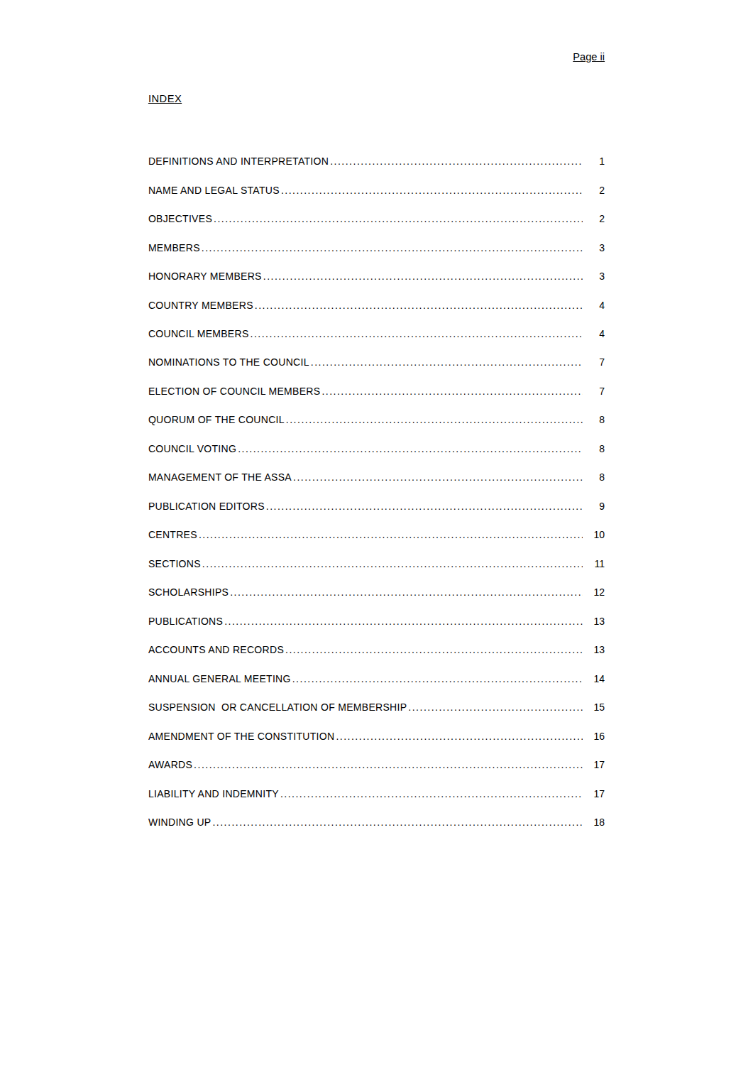Page ii
INDEX
DEFINITIONS AND INTERPRETATION .................................................................................................................. 1
NAME AND LEGAL STATUS .................................................................................................................. 2
OBJECTIVES .................................................................................................................. 2
MEMBERS .................................................................................................................. 3
HONORARY MEMBERS .................................................................................................................. 3
COUNTRY MEMBERS .................................................................................................................. 4
COUNCIL MEMBERS .................................................................................................................. 4
NOMINATIONS TO THE COUNCIL .................................................................................................................. 7
ELECTION OF COUNCIL MEMBERS .................................................................................................................. 7
QUORUM OF THE COUNCIL .................................................................................................................. 8
COUNCIL VOTING .................................................................................................................. 8
MANAGEMENT OF THE ASSA .................................................................................................................. 8
PUBLICATION EDITORS .................................................................................................................. 9
CENTRES .................................................................................................................. 10
SECTIONS .................................................................................................................. 11
SCHOLARSHIPS .................................................................................................................. 12
PUBLICATIONS .................................................................................................................. 13
ACCOUNTS AND RECORDS .................................................................................................................. 13
ANNUAL GENERAL MEETING .................................................................................................................. 14
SUSPENSION OR CANCELLATION OF MEMBERSHIP .................................................................................................................. 15
AMENDMENT OF THE CONSTITUTION .................................................................................................................. 16
AWARDS .................................................................................................................. 17
LIABILITY AND INDEMNITY .................................................................................................................. 17
WINDING UP .................................................................................................................. 18